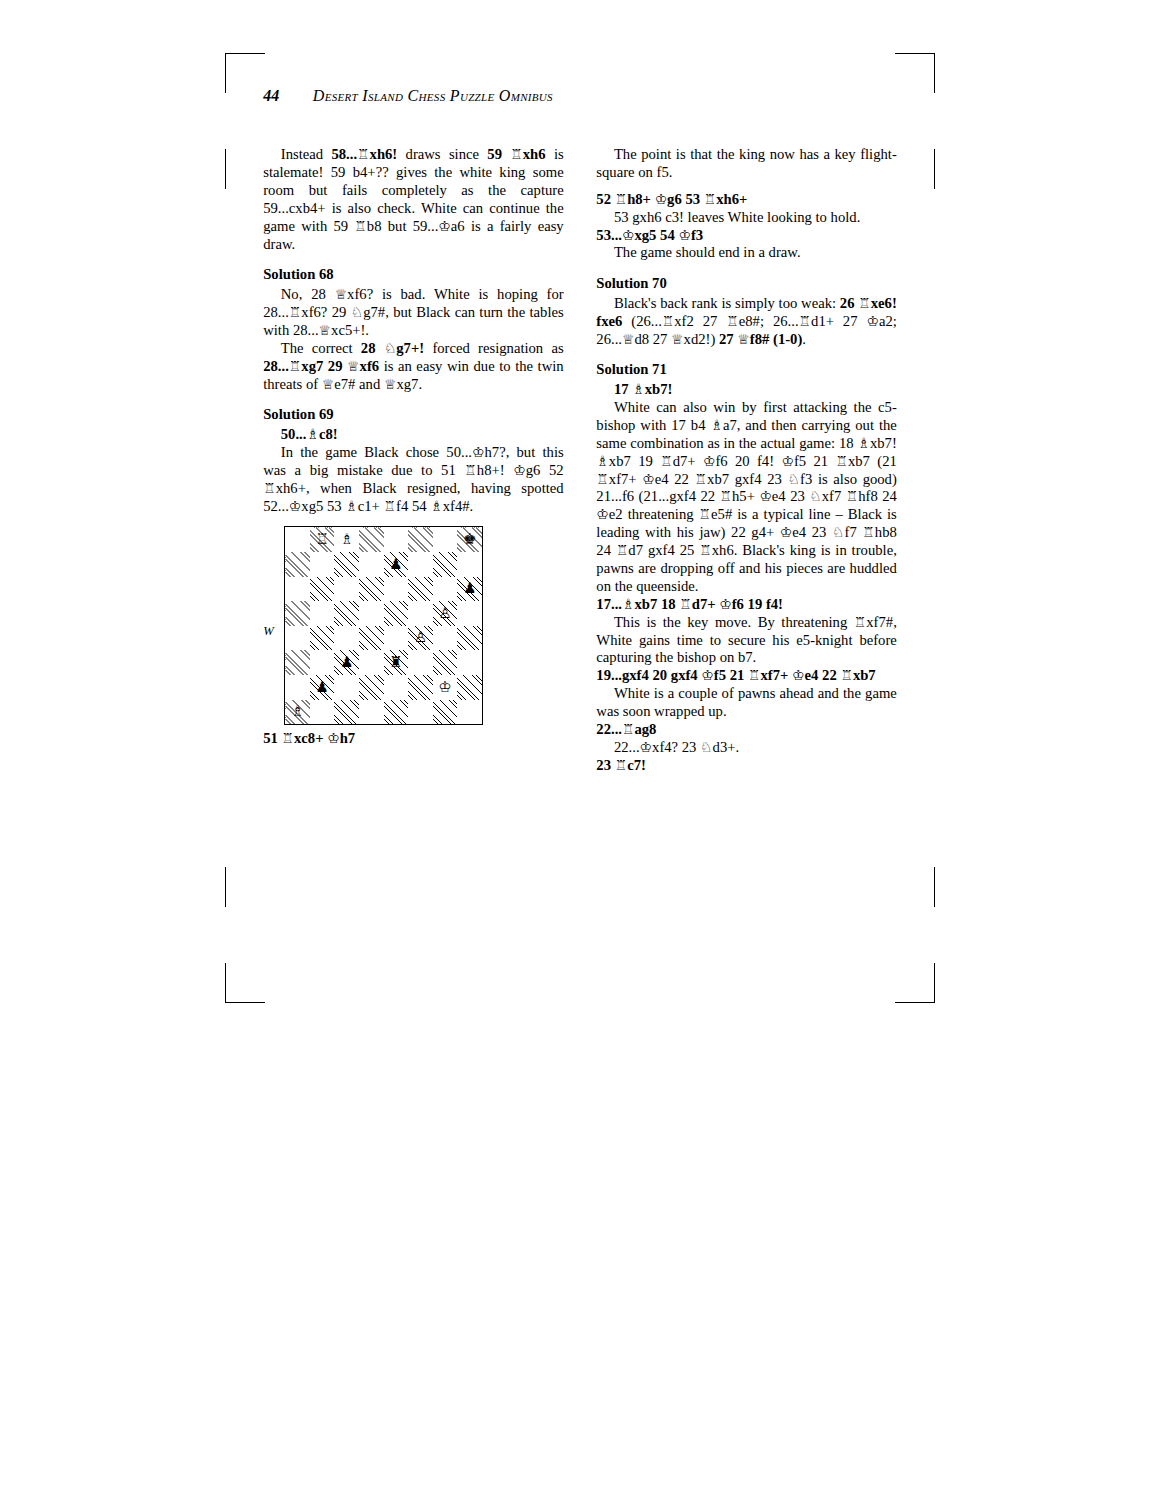44 Desert Island Chess Puzzle Omnibus
Instead 58...♖xh6! draws since 59 ♖xh6 is stalemate! 59 b4+?? gives the white king some room but fails completely as the capture 59...cxb4+ is also check. White can continue the game with 59 ♖b8 but 59...♔a6 is a fairly easy draw.
Solution 68
No, 28 ♕xf6? is bad. White is hoping for 28...♖xf6? 29 ♘g7#, but Black can turn the tables with 28...♕xc5+!.
The correct 28 ♘g7+! forced resignation as 28...♖xg7 29 ♕xf6 is an easy win due to the twin threats of ♕e7# and ♕xg7.
Solution 69
50...♗c8!
In the game Black chose 50...♔h7?, but this was a big mistake due to 51 ♖h8+! ♔g6 52 ♖xh6+, when Black resigned, having spotted 52...♔xg5 53 ♗c1+ ♖f4 54 ♗xf4#.
W
| | ♖ | ♗ | | | | | ♚ |
| | | | | ♟ | | | |
| | | | | | | | ♟ |
| | | | | | | ♙ | |
| | | | | | ♙ | | |
| | | ♟ | | ♜ | | | |
| | ♟ | | | | | ♔ | |
| ♗ | | | | | | | |
51 ♖xc8+ ♔h7
The point is that the king now has a key flight-square on f5.
52 ♖h8+ ♔g6 53 ♖xh6+
53 gxh6 c3! leaves White looking to hold.
53...♔xg5 54 ♔f3
The game should end in a draw.
Solution 70
Black's back rank is simply too weak: 26 ♖xe6! fxe6 (26...♖xf2 27 ♖e8#; 26...♖d1+ 27 ♔a2; 26...♕d8 27 ♕xd2!) 27 ♕f8# (1-0).
Solution 71
17 ♗xb7!
White can also win by first attacking the c5-bishop with 17 b4 ♗a7, and then carrying out the same combination as in the actual game: 18 ♗xb7! ♗xb7 19 ♖d7+ ♔f6 20 f4! ♔f5 21 ♖xb7 (21 ♖xf7+ ♔e4 22 ♖xb7 gxf4 23 ♘f3 is also good) 21...f6 (21...gxf4 22 ♖h5+ ♔e4 23 ♘xf7 ♖hf8 24 ♔e2 threatening ♖e5# is a typical line – Black is leading with his jaw) 22 g4+ ♔e4 23 ♘f7 ♖hb8 24 ♖d7 gxf4 25 ♖xh6. Black's king is in trouble, pawns are dropping off and his pieces are huddled on the queenside.
17...♗xb7 18 ♖d7+ ♔f6 19 f4!
This is the key move. By threatening ♖xf7#, White gains time to secure his e5-knight before capturing the bishop on b7.
19...gxf4 20 gxf4 ♔f5 21 ♖xf7+ ♔e4 22 ♖xb7
White is a couple of pawns ahead and the game was soon wrapped up.
22...♖ag8
22...♔xf4? 23 ♘d3+.
23 ♖c7!